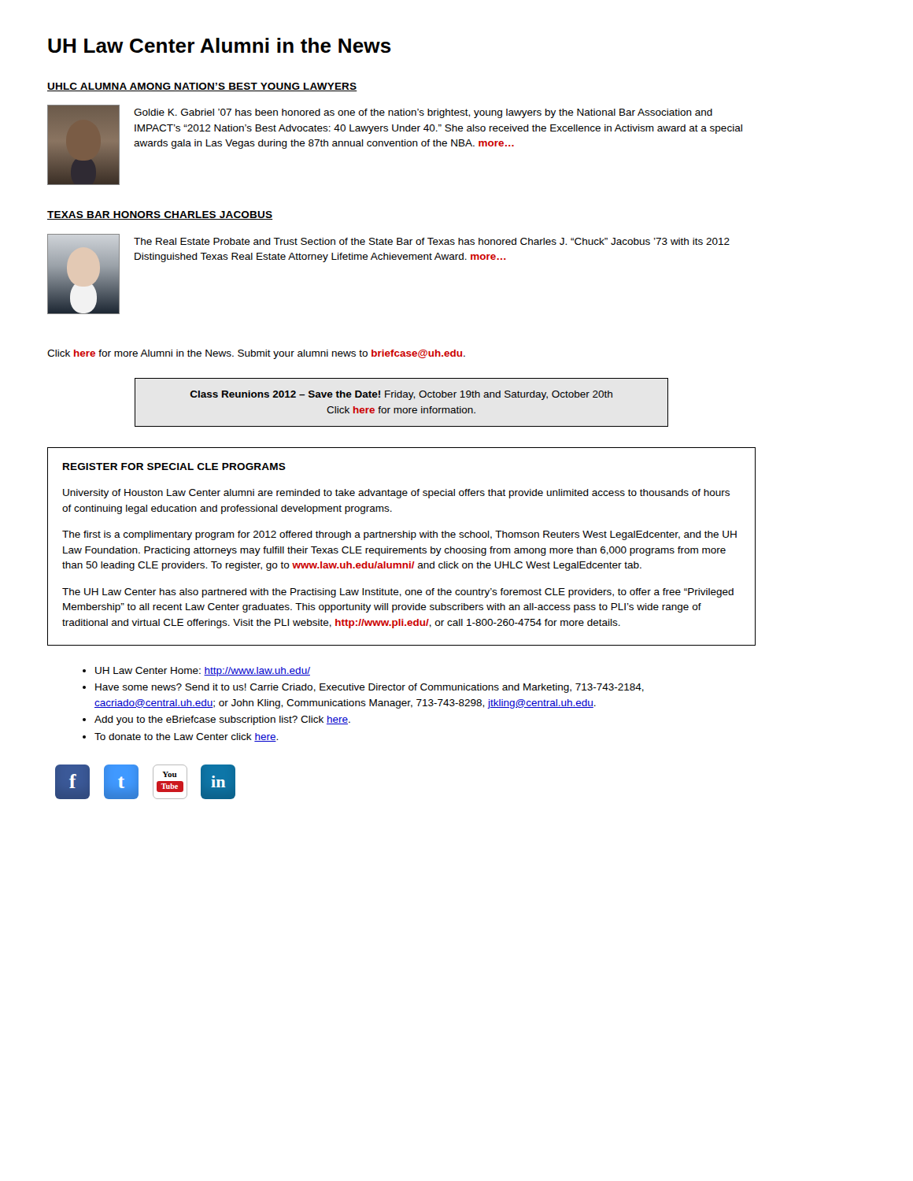UH Law Center Alumni in the News
UHLC ALUMNA AMONG NATION’S BEST YOUNG LAWYERS
Goldie K. Gabriel ’07 has been honored as one of the nation’s brightest, young lawyers by the National Bar Association and IMPACT’s “2012 Nation’s Best Advocates: 40 Lawyers Under 40.” She also received the Excellence in Activism award at a special awards gala in Las Vegas during the 87th annual convention of the NBA. more…
TEXAS BAR HONORS CHARLES JACOBUS
The Real Estate Probate and Trust Section of the State Bar of Texas has honored Charles J. “Chuck” Jacobus ’73 with its 2012 Distinguished Texas Real Estate Attorney Lifetime Achievement Award. more…
Click here for more Alumni in the News. Submit your alumni news to briefcase@uh.edu.
Class Reunions 2012 – Save the Date! Friday, October 19th and Saturday, October 20th
Click here for more information.
REGISTER FOR SPECIAL CLE PROGRAMS
University of Houston Law Center alumni are reminded to take advantage of special offers that provide unlimited access to thousands of hours of continuing legal education and professional development programs.
The first is a complimentary program for 2012 offered through a partnership with the school, Thomson Reuters West LegalEdcenter, and the UH Law Foundation. Practicing attorneys may fulfill their Texas CLE requirements by choosing from among more than 6,000 programs from more than 50 leading CLE providers. To register, go to www.law.uh.edu/alumni/ and click on the UHLC West LegalEdcenter tab.
The UH Law Center has also partnered with the Practising Law Institute, one of the country’s foremost CLE providers, to offer a free “Privileged Membership” to all recent Law Center graduates. This opportunity will provide subscribers with an all-access pass to PLI’s wide range of traditional and virtual CLE offerings. Visit the PLI website, http://www.pli.edu/, or call 1-800-260-4754 for more details.
UH Law Center Home: http://www.law.uh.edu/
Have some news? Send it to us! Carrie Criado, Executive Director of Communications and Marketing, 713-743-2184, cacriado@central.uh.edu; or John Kling, Communications Manager, 713-743-8298, jtkling@central.uh.edu.
Add you to the eBriefcase subscription list? Click here.
To donate to the Law Center click here.
f t YouTube in